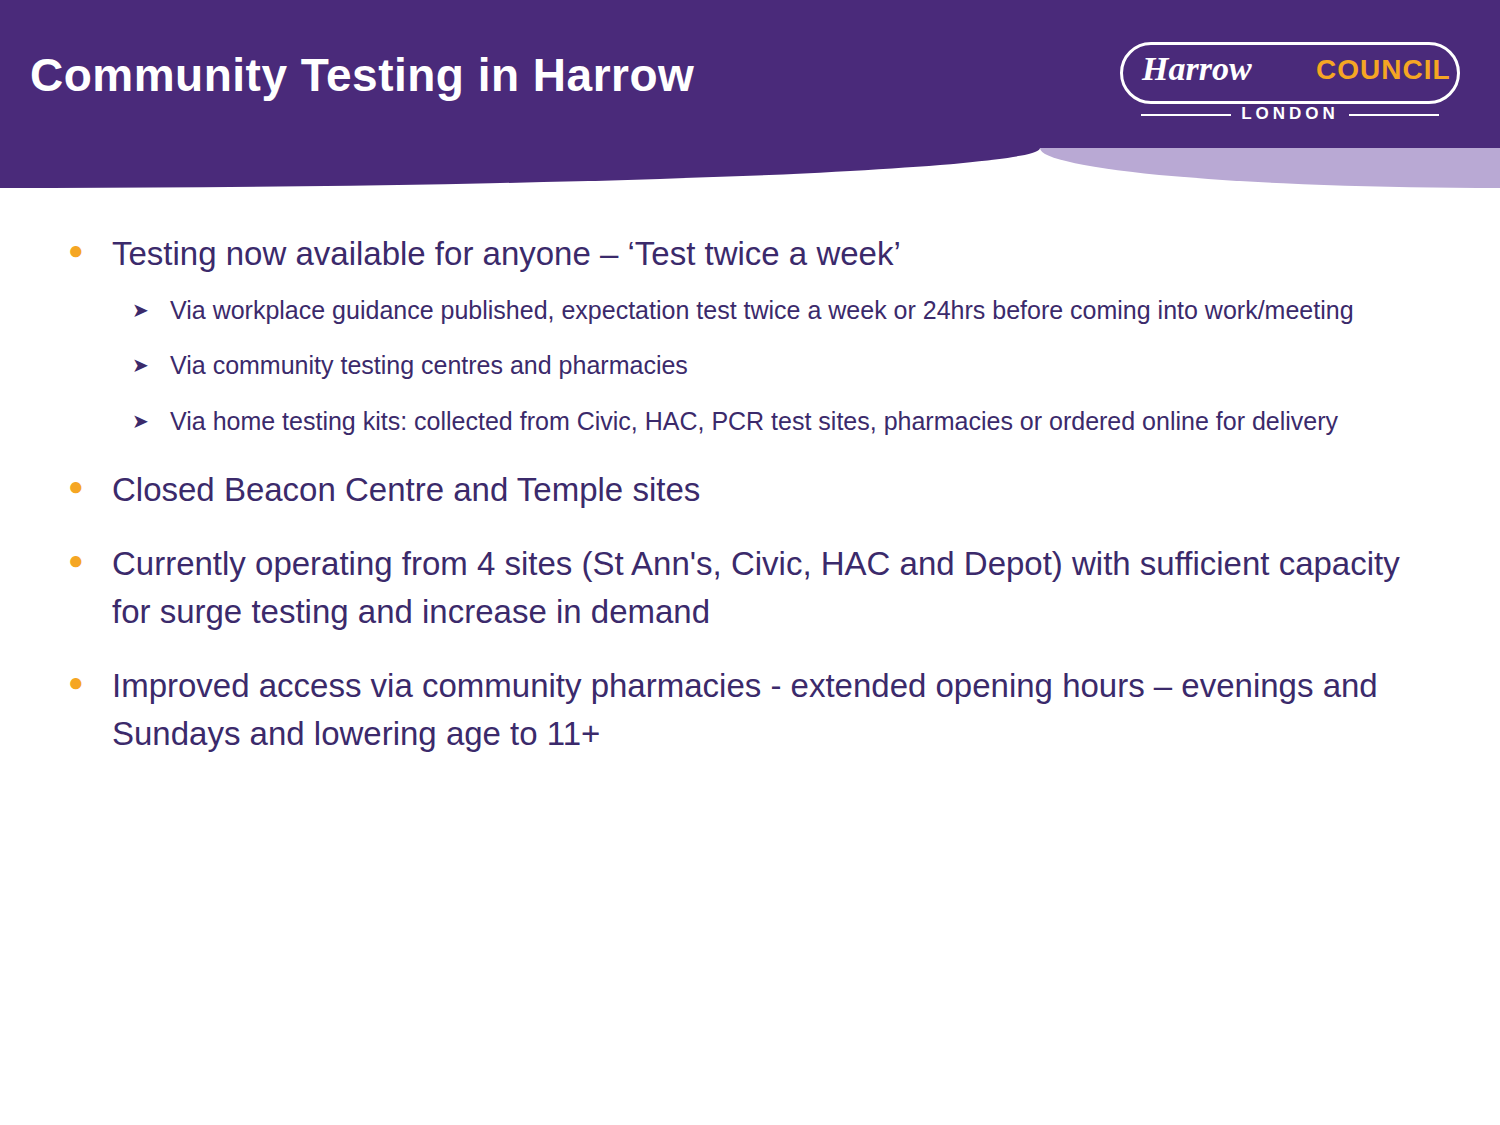Community Testing in Harrow
Harrow
COUNCIL
LONDON
Testing now available for anyone – ‘Test twice a week’
Via workplace guidance published, expectation test twice a week or 24hrs before coming into work/meeting
Via community testing centres and pharmacies
Via home testing kits: collected from Civic, HAC, PCR test sites, pharmacies or ordered online for delivery
Closed Beacon Centre and Temple sites
Currently operating from 4 sites (St Ann's, Civic, HAC and Depot) with sufficient capacity for surge testing and increase in demand
Improved access via community pharmacies - extended opening hours – evenings and Sundays and lowering age to 11+